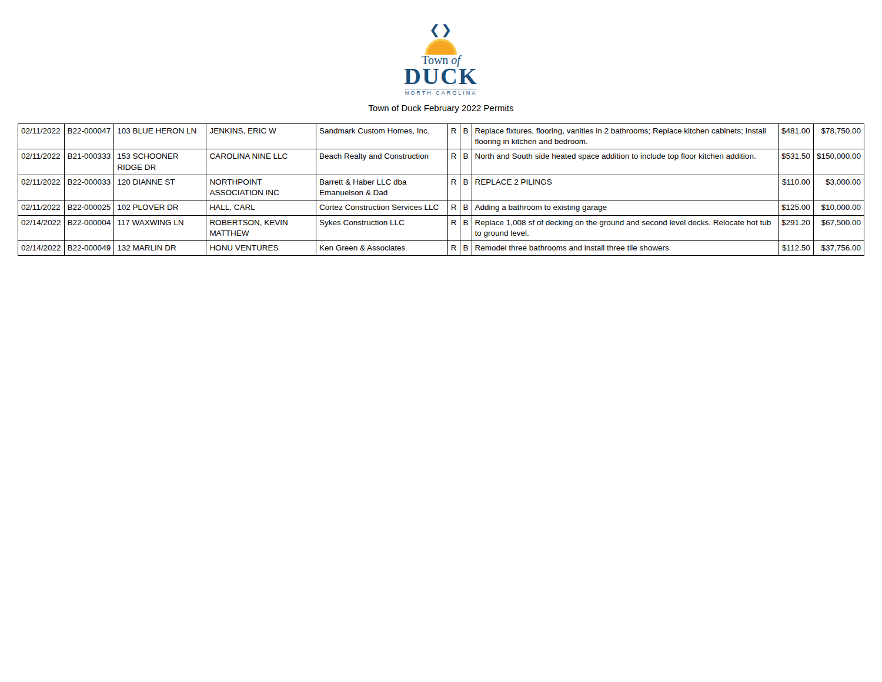❮❯
Town of
DUCK
NORTH CAROLINA
Town of Duck February 2022 Permits
| 02/11/2022 | B22-000047 | 103 BLUE HERON LN | JENKINS, ERIC W | Sandmark Custom Homes, Inc. | R | B | Replace fixtures, flooring, vanities in 2 bathrooms; Replace kitchen cabinets; Install flooring in kitchen and bedroom. | $481.00 | $78,750.00 |
| 02/11/2022 | B21-000333 | 153 SCHOONER RIDGE DR | CAROLINA NINE LLC | Beach Realty and Construction | R | B | North and South side heated space addition to include top floor kitchen addition. | $531.50 | $150,000.00 |
| 02/11/2022 | B22-000033 | 120 DIANNE ST | NORTHPOINT ASSOCIATION INC | Barrett & Haber LLC dba Emanuelson & Dad | R | B | REPLACE 2 PILINGS | $110.00 | $3,000.00 |
| 02/11/2022 | B22-000025 | 102 PLOVER DR | HALL, CARL | Cortez Construction Services LLC | R | B | Adding a bathroom to existing garage | $125.00 | $10,000.00 |
| 02/14/2022 | B22-000004 | 117 WAXWING LN | ROBERTSON, KEVIN MATTHEW | Sykes Construction LLC | R | B | Replace 1,008 sf of decking on the ground and second level decks. Relocate hot tub to ground level. | $291.20 | $67,500.00 |
| 02/14/2022 | B22-000049 | 132 MARLIN DR | HONU VENTURES | Ken Green & Associates | R | B | Remodel three bathrooms and install three tile showers | $112.50 | $37,756.00 |